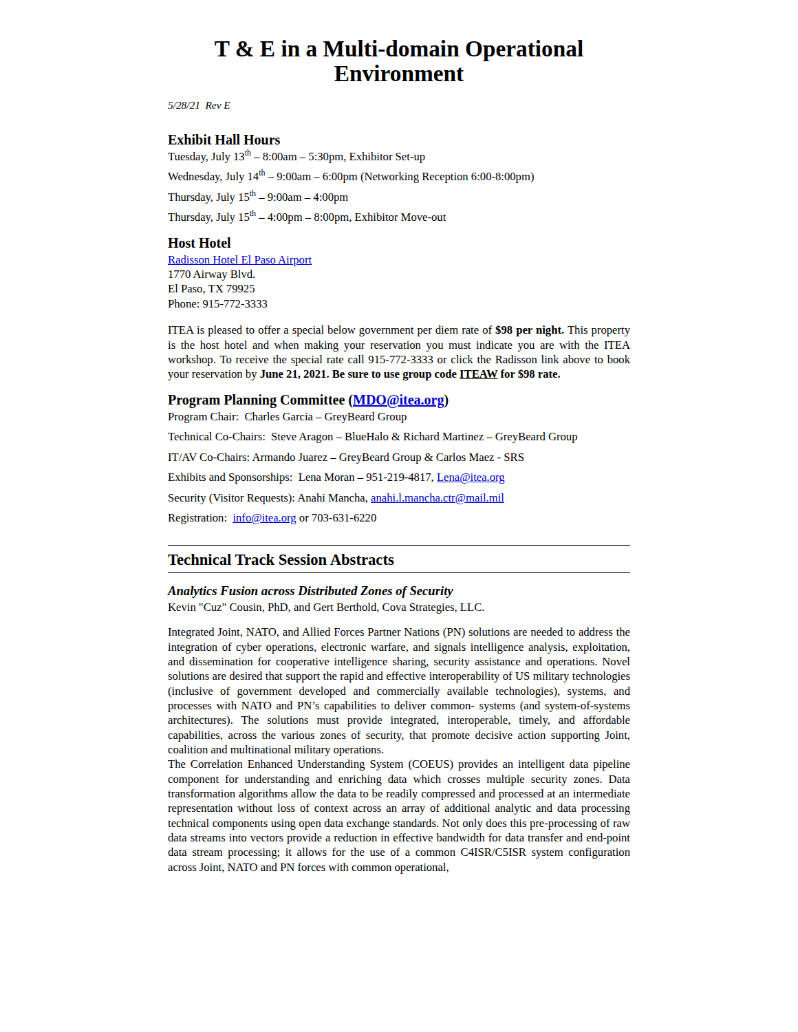T & E in a Multi-domain Operational Environment
5/28/21 Rev E
Exhibit Hall Hours
Tuesday, July 13th – 8:00am – 5:30pm, Exhibitor Set-up
Wednesday, July 14th – 9:00am – 6:00pm (Networking Reception 6:00-8:00pm)
Thursday, July 15th – 9:00am – 4:00pm
Thursday, July 15th – 4:00pm – 8:00pm, Exhibitor Move-out
Host Hotel
Radisson Hotel El Paso Airport
1770 Airway Blvd.
El Paso, TX 79925
Phone: 915-772-3333
ITEA is pleased to offer a special below government per diem rate of $98 per night. This property is the host hotel and when making your reservation you must indicate you are with the ITEA workshop. To receive the special rate call 915-772-3333 or click the Radisson link above to book your reservation by June 21, 2021. Be sure to use group code ITEAW for $98 rate.
Program Planning Committee (MDO@itea.org)
Program Chair: Charles Garcia – GreyBeard Group
Technical Co-Chairs: Steve Aragon – BlueHalo & Richard Martinez – GreyBeard Group
IT/AV Co-Chairs: Armando Juarez – GreyBeard Group & Carlos Maez - SRS
Exhibits and Sponsorships: Lena Moran – 951-219-4817, Lena@itea.org
Security (Visitor Requests): Anahi Mancha, anahi.l.mancha.ctr@mail.mil
Registration: info@itea.org or 703-631-6220
Technical Track Session Abstracts
Analytics Fusion across Distributed Zones of Security
Kevin "Cuz" Cousin, PhD, and Gert Berthold, Cova Strategies, LLC.
Integrated Joint, NATO, and Allied Forces Partner Nations (PN) solutions are needed to address the integration of cyber operations, electronic warfare, and signals intelligence analysis, exploitation, and dissemination for cooperative intelligence sharing, security assistance and operations. Novel solutions are desired that support the rapid and effective interoperability of US military technologies (inclusive of government developed and commercially available technologies), systems, and processes with NATO and PN’s capabilities to deliver common- systems (and system-of-systems architectures). The solutions must provide integrated, interoperable, timely, and affordable capabilities, across the various zones of security, that promote decisive action supporting Joint, coalition and multinational military operations.
The Correlation Enhanced Understanding System (COEUS) provides an intelligent data pipeline component for understanding and enriching data which crosses multiple security zones. Data transformation algorithms allow the data to be readily compressed and processed at an intermediate representation without loss of context across an array of additional analytic and data processing technical components using open data exchange standards. Not only does this pre-processing of raw data streams into vectors provide a reduction in effective bandwidth for data transfer and end-point data stream processing; it allows for the use of a common C4ISR/C5ISR system configuration across Joint, NATO and PN forces with common operational,